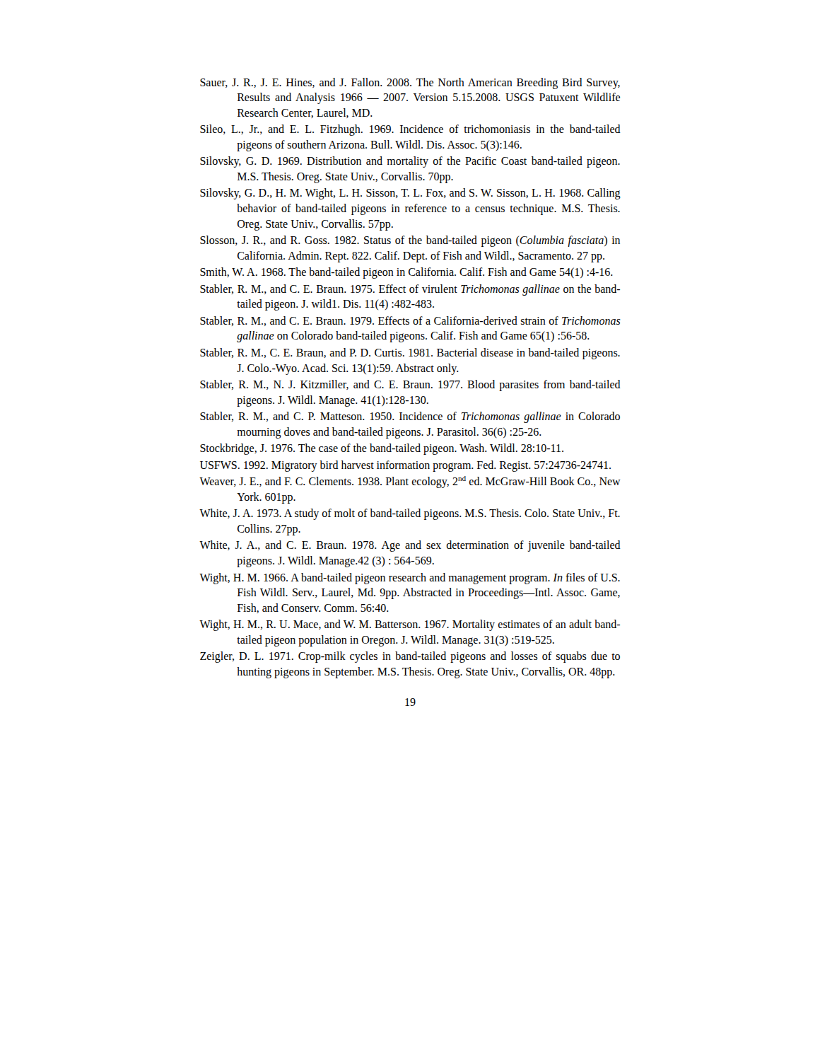Sauer, J. R., J. E. Hines, and J. Fallon. 2008. The North American Breeding Bird Survey, Results and Analysis 1966 — 2007. Version 5.15.2008. USGS Patuxent Wildlife Research Center, Laurel, MD.
Sileo, L., Jr., and E. L. Fitzhugh. 1969. Incidence of trichomoniasis in the band-tailed pigeons of southern Arizona. Bull. Wildl. Dis. Assoc. 5(3):146.
Silovsky, G. D. 1969. Distribution and mortality of the Pacific Coast band-tailed pigeon. M.S. Thesis. Oreg. State Univ., Corvallis. 70pp.
Silovsky, G. D., H. M. Wight, L. H. Sisson, T. L. Fox, and S. W. Sisson, L. H. 1968. Calling behavior of band-tailed pigeons in reference to a census technique. M.S. Thesis. Oreg. State Univ., Corvallis. 57pp.
Slosson, J. R., and R. Goss. 1982. Status of the band-tailed pigeon (Columbia fasciata) in California. Admin. Rept. 822. Calif. Dept. of Fish and Wildl., Sacramento. 27 pp.
Smith, W. A. 1968. The band-tailed pigeon in California. Calif. Fish and Game 54(1) :4-16.
Stabler, R. M., and C. E. Braun. 1975. Effect of virulent Trichomonas gallinae on the band-tailed pigeon. J. wild1. Dis. 11(4) :482-483.
Stabler, R. M., and C. E. Braun. 1979. Effects of a California-derived strain of Trichomonas gallinae on Colorado band-tailed pigeons. Calif. Fish and Game 65(1) :56-58.
Stabler, R. M., C. E. Braun, and P. D. Curtis. 1981. Bacterial disease in band-tailed pigeons. J. Colo.-Wyo. Acad. Sci. 13(1):59. Abstract only.
Stabler, R. M., N. J. Kitzmiller, and C. E. Braun. 1977. Blood parasites from band-tailed pigeons. J. Wildl. Manage. 41(1):128-130.
Stabler, R. M., and C. P. Matteson. 1950. Incidence of Trichomonas gallinae in Colorado mourning doves and band-tailed pigeons. J. Parasitol. 36(6) :25-26.
Stockbridge, J. 1976. The case of the band-tailed pigeon. Wash. Wildl. 28:10-11.
USFWS. 1992. Migratory bird harvest information program. Fed. Regist. 57:24736-24741.
Weaver, J. E., and F. C. Clements. 1938. Plant ecology, 2nd ed. McGraw-Hill Book Co., New York. 601pp.
White, J. A. 1973. A study of molt of band-tailed pigeons. M.S. Thesis. Colo. State Univ., Ft. Collins. 27pp.
White, J. A., and C. E. Braun. 1978. Age and sex determination of juvenile band-tailed pigeons. J. Wildl. Manage.42 (3) : 564-569.
Wight, H. M. 1966. A band-tailed pigeon research and management program. In files of U.S. Fish Wildl. Serv., Laurel, Md. 9pp. Abstracted in Proceedings—Intl. Assoc. Game, Fish, and Conserv. Comm. 56:40.
Wight, H. M., R. U. Mace, and W. M. Batterson. 1967. Mortality estimates of an adult band-tailed pigeon population in Oregon. J. Wildl. Manage. 31(3) :519-525.
Zeigler, D. L. 1971. Crop-milk cycles in band-tailed pigeons and losses of squabs due to hunting pigeons in September. M.S. Thesis. Oreg. State Univ., Corvallis, OR. 48pp.
19